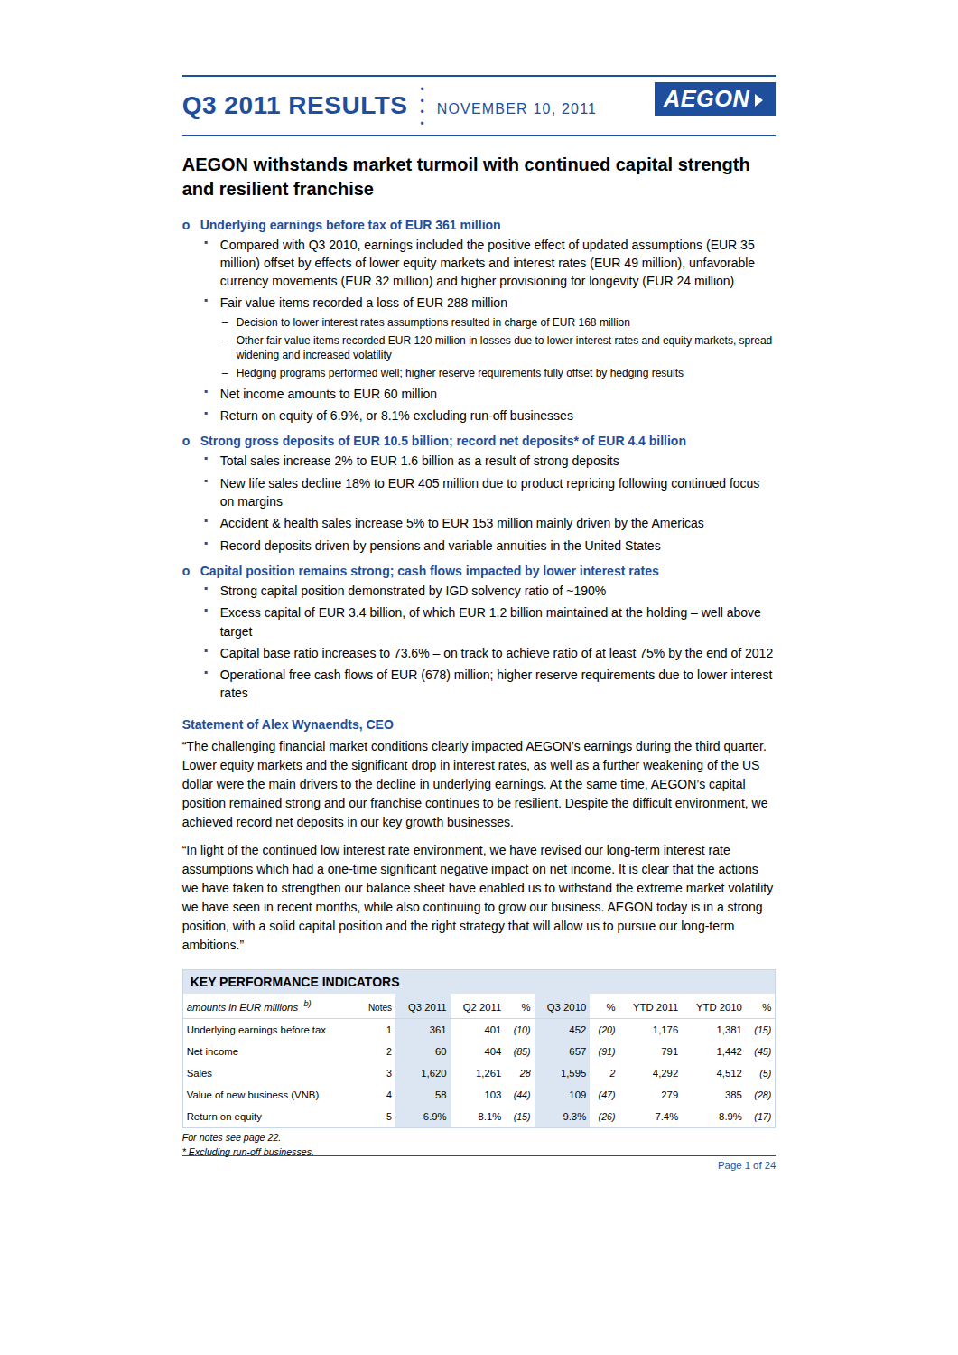Q3 2011 RESULTS
•
•
•
•
NOVEMBER 10, 2011
AEGON
AEGON withstands market turmoil with continued capital strength and resilient franchise
Underlying earnings before tax of EUR 361 million
Compared with Q3 2010, earnings included the positive effect of updated assumptions (EUR 35 million) offset by effects of lower equity markets and interest rates (EUR 49 million), unfavorable currency movements (EUR 32 million) and higher provisioning for longevity (EUR 24 million)
Fair value items recorded a loss of EUR 288 million
Decision to lower interest rates assumptions resulted in charge of EUR 168 million
Other fair value items recorded EUR 120 million in losses due to lower interest rates and equity markets, spread widening and increased volatility
Hedging programs performed well; higher reserve requirements fully offset by hedging results
Net income amounts to EUR 60 million
Return on equity of 6.9%, or 8.1% excluding run-off businesses
Strong gross deposits of EUR 10.5 billion; record net deposits* of EUR 4.4 billion
Total sales increase 2% to EUR 1.6 billion as a result of strong deposits
New life sales decline 18% to EUR 405 million due to product repricing following continued focus on margins
Accident & health sales increase 5% to EUR 153 million mainly driven by the Americas
Record deposits driven by pensions and variable annuities in the United States
Capital position remains strong; cash flows impacted by lower interest rates
Strong capital position demonstrated by IGD solvency ratio of ~190%
Excess capital of EUR 3.4 billion, of which EUR 1.2 billion maintained at the holding – well above target
Capital base ratio increases to 73.6% – on track to achieve ratio of at least 75% by the end of 2012
Operational free cash flows of EUR (678) million; higher reserve requirements due to lower interest rates
Statement of Alex Wynaendts, CEO
“The challenging financial market conditions clearly impacted AEGON’s earnings during the third quarter. Lower equity markets and the significant drop in interest rates, as well as a further weakening of the US dollar were the main drivers to the decline in underlying earnings. At the same time, AEGON’s capital position remained strong and our franchise continues to be resilient. Despite the difficult environment, we achieved record net deposits in our key growth businesses.
“In light of the continued low interest rate environment, we have revised our long-term interest rate assumptions which had a one-time significant negative impact on net income. It is clear that the actions we have taken to strengthen our balance sheet have enabled us to withstand the extreme market volatility we have seen in recent months, while also continuing to grow our business. AEGON today is in a strong position, with a solid capital position and the right strategy that will allow us to pursue our long-term ambitions.”
KEY PERFORMANCE INDICATORS
| amounts in EUR millions b) | Notes | Q3 2011 | Q2 2011 | % | Q3 2010 | % | YTD 2011 | YTD 2010 | % |
| --- | --- | --- | --- | --- | --- | --- | --- | --- | --- |
| Underlying earnings before tax | 1 | 361 | 401 | (10) | 452 | (20) | 1,176 | 1,381 | (15) |
| Net income | 2 | 60 | 404 | (85) | 657 | (91) | 791 | 1,442 | (45) |
| Sales | 3 | 1,620 | 1,261 | 28 | 1,595 | 2 | 4,292 | 4,512 | (5) |
| Value of new business (VNB) | 4 | 58 | 103 | (44) | 109 | (47) | 279 | 385 | (28) |
| Return on equity | 5 | 6.9% | 8.1% | (15) | 9.3% | (26) | 7.4% | 8.9% | (17) |
For notes see page 22.
* Excluding run-off businesses.
Page 1 of 24